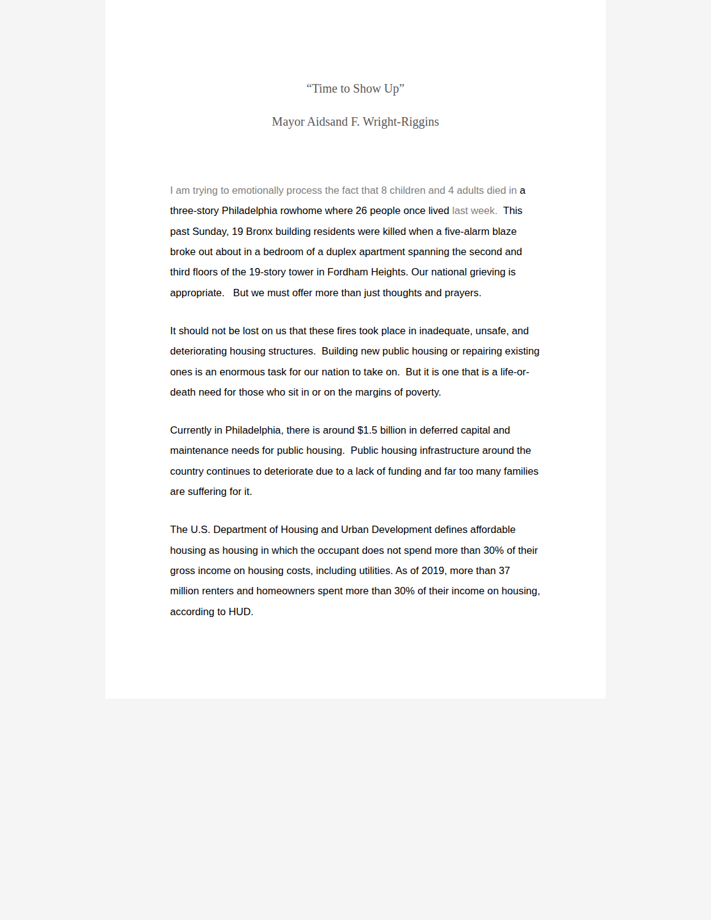“Time to Show Up”
Mayor Aidsand F. Wright-Riggins
I am trying to emotionally process the fact that 8 children and 4 adults died in a three-story Philadelphia rowhome where 26 people once lived last week. This past Sunday, 19 Bronx building residents were killed when a five-alarm blaze broke out about in a bedroom of a duplex apartment spanning the second and third floors of the 19-story tower in Fordham Heights. Our national grieving is appropriate. But we must offer more than just thoughts and prayers.
It should not be lost on us that these fires took place in inadequate, unsafe, and deteriorating housing structures. Building new public housing or repairing existing ones is an enormous task for our nation to take on. But it is one that is a life-or-death need for those who sit in or on the margins of poverty.
Currently in Philadelphia, there is around $1.5 billion in deferred capital and maintenance needs for public housing. Public housing infrastructure around the country continues to deteriorate due to a lack of funding and far too many families are suffering for it.
The U.S. Department of Housing and Urban Development defines affordable housing as housing in which the occupant does not spend more than 30% of their gross income on housing costs, including utilities. As of 2019, more than 37 million renters and homeowners spent more than 30% of their income on housing, according to HUD.